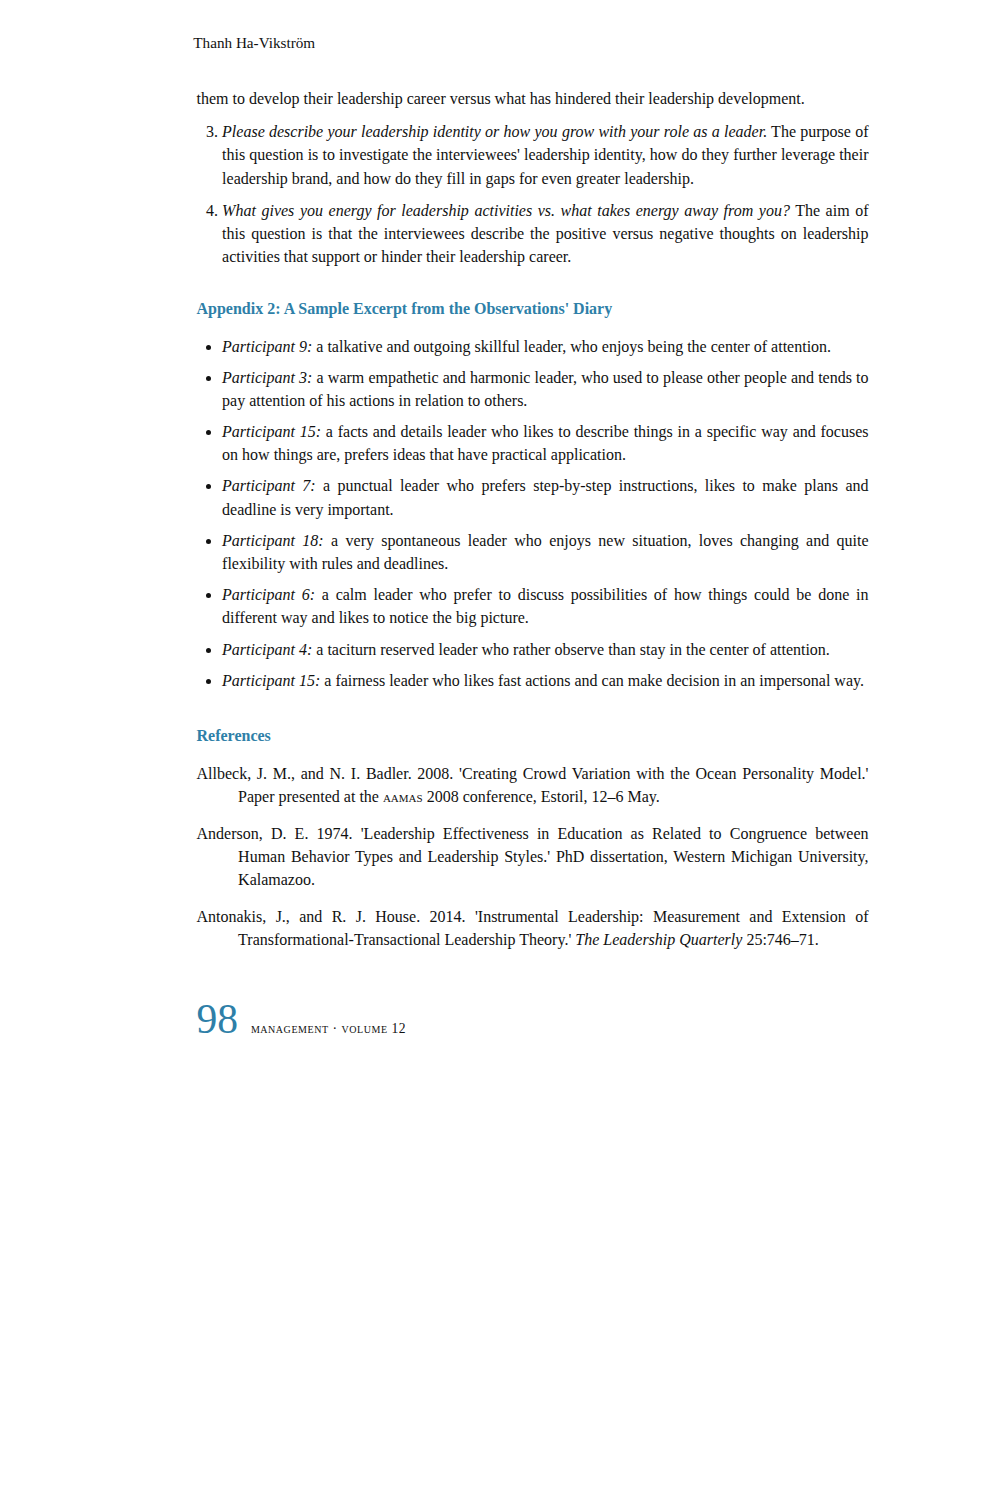Thanh Ha-Vikström
them to develop their leadership career versus what has hindered their leadership development.
Please describe your leadership identity or how you grow with your role as a leader. The purpose of this question is to investigate the interviewees' leadership identity, how do they further leverage their leadership brand, and how do they fill in gaps for even greater leadership.
What gives you energy for leadership activities vs. what takes energy away from you? The aim of this question is that the interviewees describe the positive versus negative thoughts on leadership activities that support or hinder their leadership career.
Appendix 2: A Sample Excerpt from the Observations' Diary
Participant 9: a talkative and outgoing skillful leader, who enjoys being the center of attention.
Participant 3: a warm empathetic and harmonic leader, who used to please other people and tends to pay attention of his actions in relation to others.
Participant 15: a facts and details leader who likes to describe things in a specific way and focuses on how things are, prefers ideas that have practical application.
Participant 7: a punctual leader who prefers step-by-step instructions, likes to make plans and deadline is very important.
Participant 18: a very spontaneous leader who enjoys new situation, loves changing and quite flexibility with rules and deadlines.
Participant 6: a calm leader who prefer to discuss possibilities of how things could be done in different way and likes to notice the big picture.
Participant 4: a taciturn reserved leader who rather observe than stay in the center of attention.
Participant 15: a fairness leader who likes fast actions and can make decision in an impersonal way.
References
Allbeck, J. M., and N. I. Badler. 2008. 'Creating Crowd Variation with the Ocean Personality Model.' Paper presented at the aamas 2008 conference, Estoril, 12–6 May.
Anderson, D. E. 1974. 'Leadership Effectiveness in Education as Related to Congruence between Human Behavior Types and Leadership Styles.' PhD dissertation, Western Michigan University, Kalamazoo.
Antonakis, J., and R. J. House. 2014. 'Instrumental Leadership: Measurement and Extension of Transformational-Transactional Leadership Theory.' The Leadership Quarterly 25:746–71.
98 management · volume 12